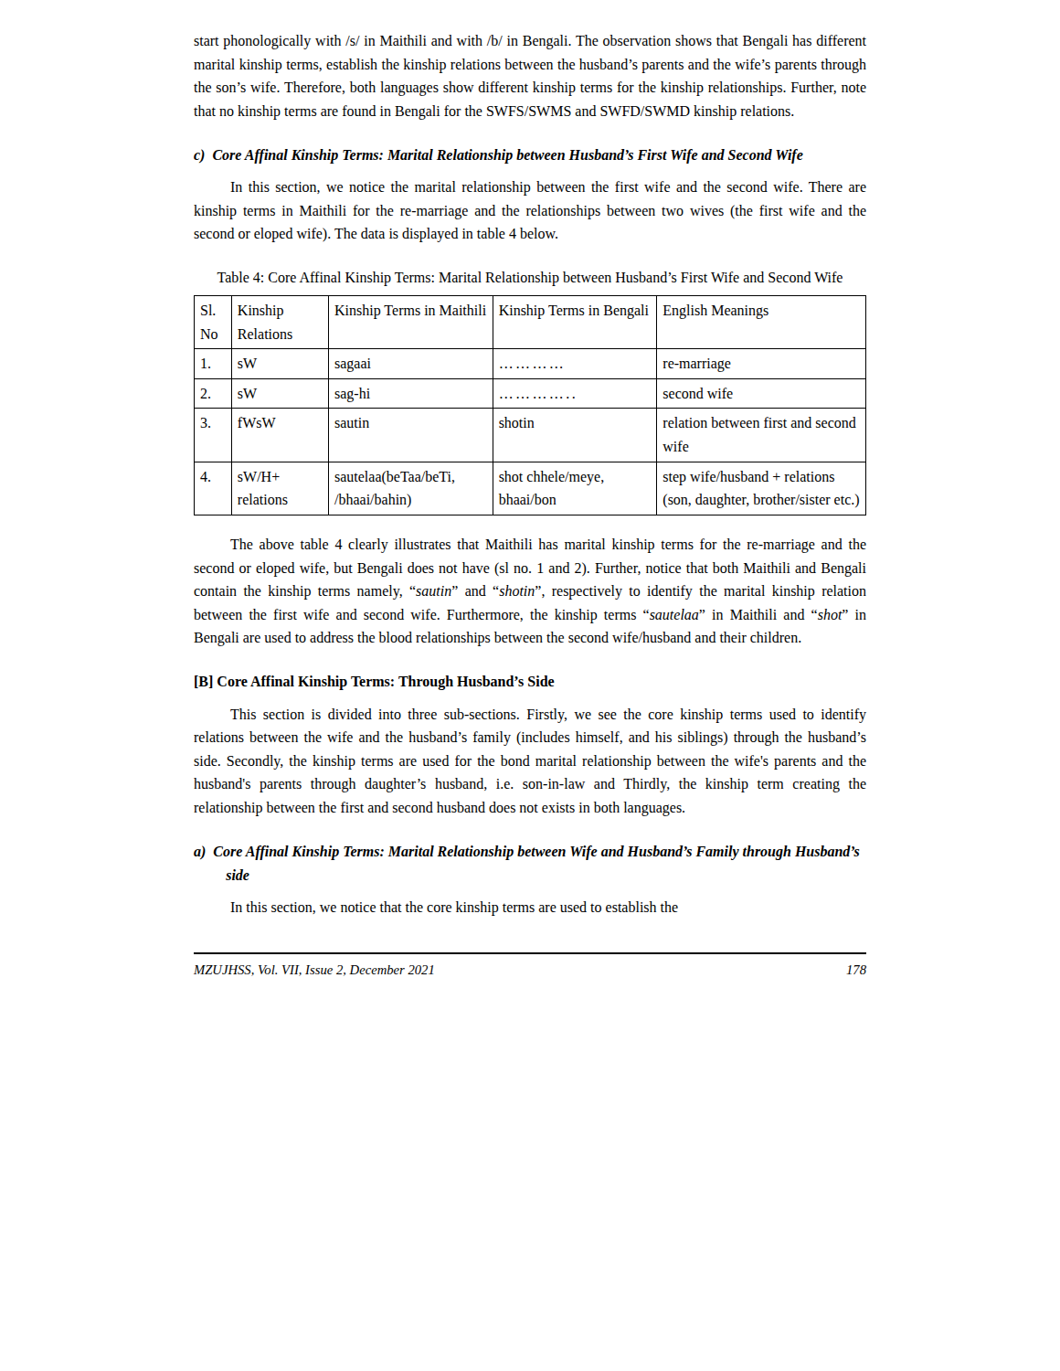start phonologically with /s/ in Maithili and with /b/ in Bengali. The observation shows that Bengali has different marital kinship terms, establish the kinship relations between the husband’s parents and the wife’s parents through the son’s wife. Therefore, both languages show different kinship terms for the kinship relationships. Further, note that no kinship terms are found in Bengali for the SWFS/SWMS and SWFD/SWMD kinship relations.
c) Core Affinal Kinship Terms: Marital Relationship between Husband’s First Wife and Second Wife
In this section, we notice the marital relationship between the first wife and the second wife. There are kinship terms in Maithili for the re-marriage and the relationships between two wives (the first wife and the second or eloped wife). The data is displayed in table 4 below.
Table 4: Core Affinal Kinship Terms: Marital Relationship between Husband’s First Wife and Second Wife
| Sl. No | Kinship Relations | Kinship Terms in Maithili | Kinship Terms in Bengali | English Meanings |
| 1. | sW | sagaai | ………… | re-marriage |
| 2. | sW | sag-hi | ………….. | second wife |
| 3. | fWsW | sautin | shotin | relation between first and second wife |
| 4. | sW/H+ relations | sautelaa(beTaa/beTi, /bhaai/bahin) | shot chhele/meye, bhaai/bon | step wife/husband + relations (son, daughter, brother/sister etc.) |
The above table 4 clearly illustrates that Maithili has marital kinship terms for the re-marriage and the second or eloped wife, but Bengali does not have (sl no. 1 and 2). Further, notice that both Maithili and Bengali contain the kinship terms namely, “sautin” and “shotin”, respectively to identify the marital kinship relation between the first wife and second wife. Furthermore, the kinship terms “sautelaa” in Maithili and “shot” in Bengali are used to address the blood relationships between the second wife/husband and their children.
[B] Core Affinal Kinship Terms: Through Husband’s Side
This section is divided into three sub-sections. Firstly, we see the core kinship terms used to identify relations between the wife and the husband’s family (includes himself, and his siblings) through the husband’s side. Secondly, the kinship terms are used for the bond marital relationship between the wife's parents and the husband's parents through daughter’s husband, i.e. son-in-law and Thirdly, the kinship term creating the relationship between the first and second husband does not exists in both languages.
a) Core Affinal Kinship Terms: Marital Relationship between Wife and Husband’s Family through Husband’s side
In this section, we notice that the core kinship terms are used to establish the
MZUJHSS, Vol. VII, Issue 2, December 2021 178